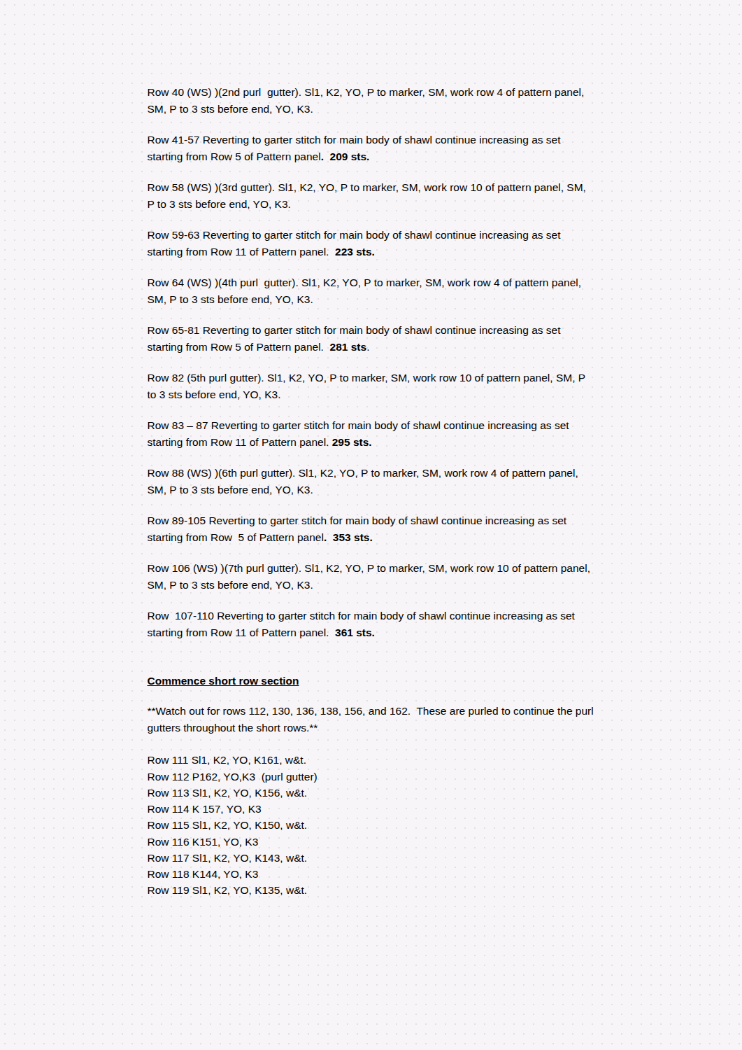Row 40 (WS) )(2nd purl gutter). Sl1, K2, YO, P to marker, SM, work row 4 of pattern panel, SM, P to 3 sts before end, YO, K3.
Row 41-57 Reverting to garter stitch for main body of shawl continue increasing as set starting from Row 5 of Pattern panel. 209 sts.
Row 58 (WS) )(3rd gutter). Sl1, K2, YO, P to marker, SM, work row 10 of pattern panel, SM, P to 3 sts before end, YO, K3.
Row 59-63 Reverting to garter stitch for main body of shawl continue increasing as set starting from Row 11 of Pattern panel. 223 sts.
Row 64 (WS) )(4th purl gutter). Sl1, K2, YO, P to marker, SM, work row 4 of pattern panel, SM, P to 3 sts before end, YO, K3.
Row 65-81 Reverting to garter stitch for main body of shawl continue increasing as set starting from Row 5 of Pattern panel. 281 sts.
Row 82 (5th purl gutter). Sl1, K2, YO, P to marker, SM, work row 10 of pattern panel, SM, P to 3 sts before end, YO, K3.
Row 83 – 87 Reverting to garter stitch for main body of shawl continue increasing as set starting from Row 11 of Pattern panel. 295 sts.
Row 88 (WS) )(6th purl gutter). Sl1, K2, YO, P to marker, SM, work row 4 of pattern panel, SM, P to 3 sts before end, YO, K3.
Row 89-105 Reverting to garter stitch for main body of shawl continue increasing as set starting from Row 5 of Pattern panel. 353 sts.
Row 106 (WS) )(7th purl gutter). Sl1, K2, YO, P to marker, SM, work row 10 of pattern panel, SM, P to 3 sts before end, YO, K3.
Row 107-110 Reverting to garter stitch for main body of shawl continue increasing as set starting from Row 11 of Pattern panel. 361 sts.
Commence short row section
**Watch out for rows 112, 130, 136, 138, 156, and 162. These are purled to continue the purl gutters throughout the short rows.**
Row 111 Sl1, K2, YO, K161, w&t.
Row 112 P162, YO,K3 (purl gutter)
Row 113 Sl1, K2, YO, K156, w&t.
Row 114 K 157, YO, K3
Row 115 Sl1, K2, YO, K150, w&t.
Row 116 K151, YO, K3
Row 117 Sl1, K2, YO, K143, w&t.
Row 118 K144, YO, K3
Row 119 Sl1, K2, YO, K135, w&t.